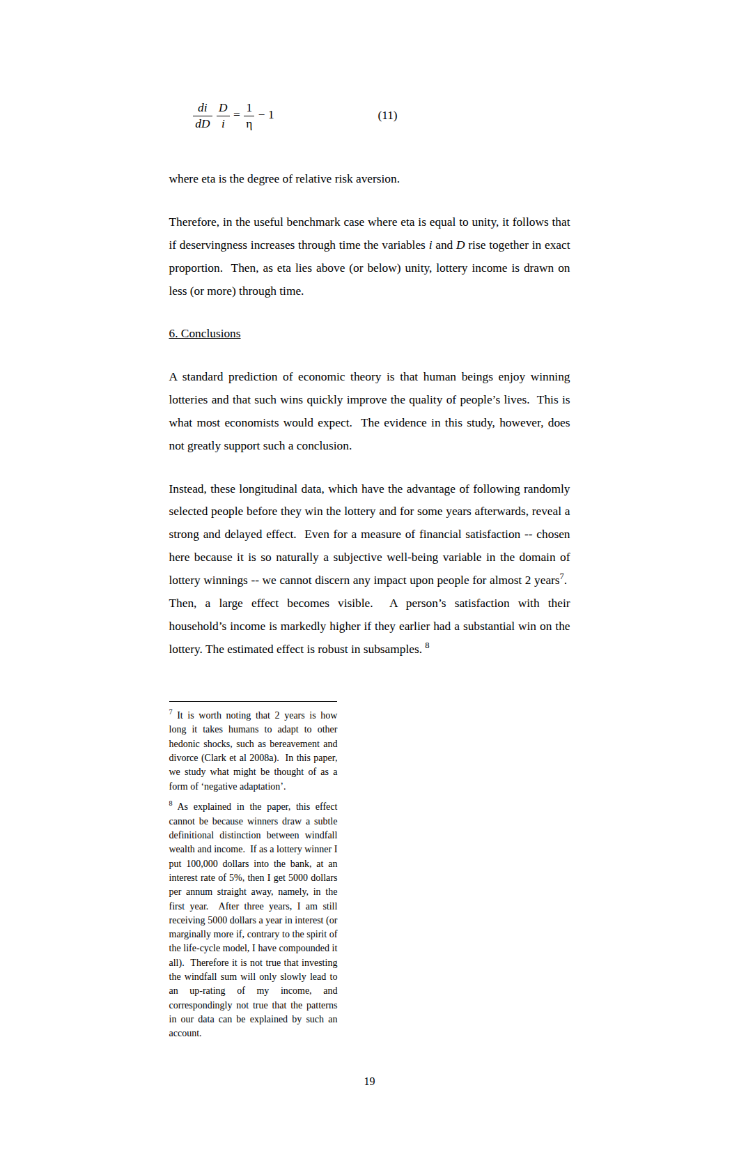di dD Di = 1 η − 1
(11)
where eta is the degree of relative risk aversion.
Therefore, in the useful benchmark case where eta is equal to unity, it follows that if deservingness increases through time the variables i and D rise together in exact proportion. Then, as eta lies above (or below) unity, lottery income is drawn on less (or more) through time.
6. Conclusions
A standard prediction of economic theory is that human beings enjoy winning lotteries and that such wins quickly improve the quality of people’s lives. This is what most economists would expect. The evidence in this study, however, does not greatly support such a conclusion.
Instead, these longitudinal data, which have the advantage of following randomly selected people before they win the lottery and for some years afterwards, reveal a strong and delayed effect. Even for a measure of financial satisfaction -- chosen here because it is so naturally a subjective well-being variable in the domain of lottery winnings -- we cannot discern any impact upon people for almost 2 years7. Then, a large effect becomes visible. A person’s satisfaction with their household’s income is markedly higher if they earlier had a substantial win on the lottery. The estimated effect is robust in subsamples. 8
7 It is worth noting that 2 years is how long it takes humans to adapt to other hedonic shocks, such as bereavement and divorce (Clark et al 2008a). In this paper, we study what might be thought of as a form of ‘negative adaptation’.
8 As explained in the paper, this effect cannot be because winners draw a subtle definitional distinction between windfall wealth and income. If as a lottery winner I put 100,000 dollars into the bank, at an interest rate of 5%, then I get 5000 dollars per annum straight away, namely, in the first year. After three years, I am still receiving 5000 dollars a year in interest (or marginally more if, contrary to the spirit of the life-cycle model, I have compounded it all). Therefore it is not true that investing the windfall sum will only slowly lead to an up-rating of my income, and correspondingly not true that the patterns in our data can be explained by such an account.
19